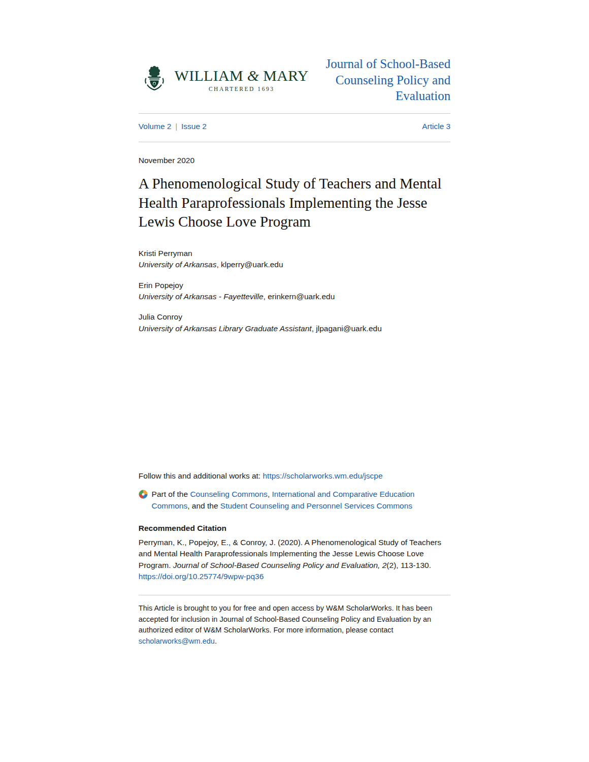WILLIAM & MARY
CHARTERED 1693
Journal of School-Based
Counseling Policy and Evaluation
Volume 2|Issue 2
Article 3
November 2020
A Phenomenological Study of Teachers and Mental Health Paraprofessionals Implementing the Jesse Lewis Choose Love Program
Kristi Perryman University of Arkansas, klperry@uark.edu
Erin Popejoy University of Arkansas - Fayetteville, erinkern@uark.edu
Julia Conroy University of Arkansas Library Graduate Assistant, jlpagani@uark.edu
Follow this and additional works at: https://scholarworks.wm.edu/jscpe
Part of the Counseling Commons, International and Comparative Education Commons, and the Student Counseling and Personnel Services Commons
Recommended Citation
Perryman, K., Popejoy, E., & Conroy, J. (2020). A Phenomenological Study of Teachers and Mental Health Paraprofessionals Implementing the Jesse Lewis Choose Love Program. Journal of School-Based Counseling Policy and Evaluation, 2(2), 113-130. https://doi.org/10.25774/9wpw-pq36
This Article is brought to you for free and open access by W&M ScholarWorks. It has been accepted for inclusion in Journal of School-Based Counseling Policy and Evaluation by an authorized editor of W&M ScholarWorks. For more information, please contact scholarworks@wm.edu.